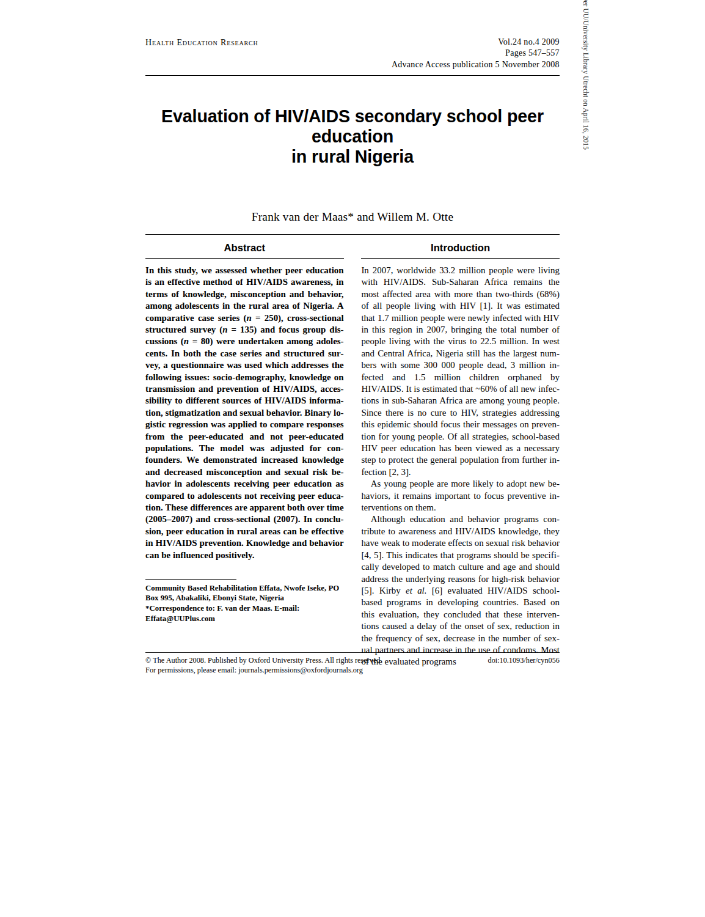Health Education Research
Vol.24 no.4 2009
Pages 547–557
Advance Access publication 5 November 2008
Evaluation of HIV/AIDS secondary school peer education
in rural Nigeria
Frank van der Maas* and Willem M. Otte
Abstract
In this study, we assessed whether peer education is an effective method of HIV/AIDS awareness, in terms of knowledge, misconception and behavior, among adolescents in the rural area of Nigeria. A comparative case series (n = 250), cross-sectional structured survey (n = 135) and focus group discussions (n = 80) were undertaken among adolescents. In both the case series and structured survey, a questionnaire was used which addresses the following issues: socio-demography, knowledge on transmission and prevention of HIV/AIDS, accessibility to different sources of HIV/AIDS information, stigmatization and sexual behavior. Binary logistic regression was applied to compare responses from the peer-educated and not peer-educated populations. The model was adjusted for confounders. We demonstrated increased knowledge and decreased misconception and sexual risk behavior in adolescents receiving peer education as compared to adolescents not receiving peer education. These differences are apparent both over time (2005–2007) and cross-sectional (2007). In conclusion, peer education in rural areas can be effective in HIV/AIDS prevention. Knowledge and behavior can be influenced positively.
Community Based Rehabilitation Effata, Nwofe Iseke, PO Box 995, Abakaliki, Ebonyi State, Nigeria
*Correspondence to: F. van der Maas. E-mail:
Effata@UUPlus.com
Introduction
In 2007, worldwide 33.2 million people were living with HIV/AIDS. Sub-Saharan Africa remains the most affected area with more than two-thirds (68%) of all people living with HIV [1]. It was estimated that 1.7 million people were newly infected with HIV in this region in 2007, bringing the total number of people living with the virus to 22.5 million. In west and Central Africa, Nigeria still has the largest numbers with some 300 000 people dead, 3 million infected and 1.5 million children orphaned by HIV/AIDS. It is estimated that ~60% of all new infections in sub-Saharan Africa are among young people. Since there is no cure to HIV, strategies addressing this epidemic should focus their messages on prevention for young people. Of all strategies, school-based HIV peer education has been viewed as a necessary step to protect the general population from further infection [2, 3].
As young people are more likely to adopt new behaviors, it remains important to focus preventive interventions on them.
Although education and behavior programs contribute to awareness and HIV/AIDS knowledge, they have weak to moderate effects on sexual risk behavior [4, 5]. This indicates that programs should be specifically developed to match culture and age and should address the underlying reasons for high-risk behavior [5]. Kirby et al. [6] evaluated HIV/AIDS school-based programs in developing countries. Based on this evaluation, they concluded that these interventions caused a delay of the onset of sex, reduction in the frequency of sex, decrease in the number of sexual partners and increase in the use of condoms. Most of the evaluated programs
© The Author 2008. Published by Oxford University Press. All rights reserved.
For permissions, please email: journals.permissions@oxfordjournals.org
doi:10.1093/her/cyn056
Downloaded from https://her.oxfordjournals.org at Juridische Bibliotheek Der UU/University Library Utrecht on April 16, 2015